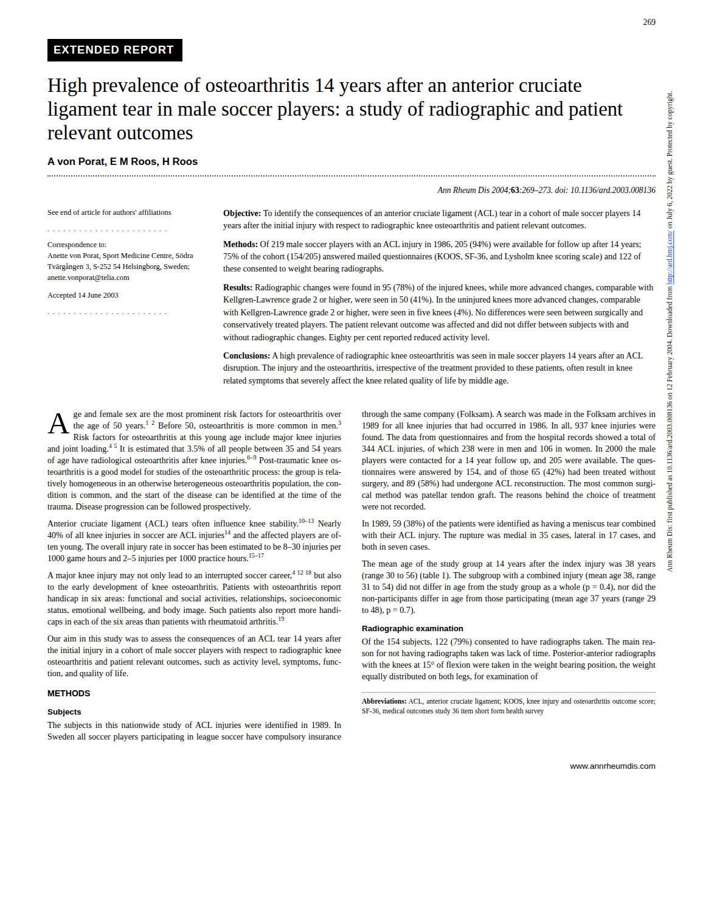Ann Rheum Dis: first published as 10.1136/ard.2003.008136 on 12 February 2004. Downloaded from http://ard.bmj.com/ on July 6, 2022 by guest. Protected by copyright.
269
EXTENDED REPORT
High prevalence of osteoarthritis 14 years after an anterior cruciate ligament tear in male soccer players: a study of radiographic and patient relevant outcomes
A von Porat, E M Roos, H Roos
Ann Rheum Dis 2004;63:269–273. doi: 10.1136/ard.2003.008136
See end of article for authors' affiliations
. . . . . . . . . . . . . . . . . . . . . . .
Correspondence to:
Anette von Porat, Sport Medicine Centre, Södra Tvärgången 3, S-252 54 Helsingborg, Sweden; anette.vonporat@telia.com
Accepted 14 June 2003
. . . . . . . . . . . . . . . . . . . . . . .
Objective: To identify the consequences of an anterior cruciate ligament (ACL) tear in a cohort of male soccer players 14 years after the initial injury with respect to radiographic knee osteoarthritis and patient relevant outcomes.
Methods: Of 219 male soccer players with an ACL injury in 1986, 205 (94%) were available for follow up after 14 years; 75% of the cohort (154/205) answered mailed questionnaires (KOOS, SF-36, and Lysholm knee scoring scale) and 122 of these consented to weight bearing radiographs.
Results: Radiographic changes were found in 95 (78%) of the injured knees, while more advanced changes, comparable with Kellgren-Lawrence grade 2 or higher, were seen in 50 (41%). In the uninjured knees more advanced changes, comparable with Kellgren-Lawrence grade 2 or higher, were seen in five knees (4%). No differences were seen between surgically and conservatively treated players. The patient relevant outcome was affected and did not differ between subjects with and without radiographic changes. Eighty per cent reported reduced activity level.
Conclusions: A high prevalence of radiographic knee osteoarthritis was seen in male soccer players 14 years after an ACL disruption. The injury and the osteoarthritis, irrespective of the treatment provided to these patients, often result in knee related symptoms that severely affect the knee related quality of life by middle age.
Age and female sex are the most prominent risk factors for osteoarthritis over the age of 50 years.1 2 Before 50, osteoarthritis is more common in men.3 Risk factors for osteoarthritis at this young age include major knee injuries and joint loading.4 5 It is estimated that 3.5% of all people between 35 and 54 years of age have radiological osteoarthritis after knee injuries.6–9 Post-traumatic knee osteoarthritis is a good model for studies of the osteoarthritic process: the group is relatively homogeneous in an otherwise heterogeneous osteoarthritis population, the condition is common, and the start of the disease can be identified at the time of the trauma. Disease progression can be followed prospectively.
Anterior cruciate ligament (ACL) tears often influence knee stability.10–13 Nearly 40% of all knee injuries in soccer are ACL injuries14 and the affected players are often young. The overall injury rate in soccer has been estimated to be 8–30 injuries per 1000 game hours and 2–5 injuries per 1000 practice hours.15–17
A major knee injury may not only lead to an interrupted soccer career,4 12 18 but also to the early development of knee osteoarthritis. Patients with osteoarthritis report handicap in six areas: functional and social activities, relationships, socioeconomic status, emotional wellbeing, and body image. Such patients also report more handicaps in each of the six areas than patients with rheumatoid arthritis.19
Our aim in this study was to assess the consequences of an ACL tear 14 years after the initial injury in a cohort of male soccer players with respect to radiographic knee osteoarthritis and patient relevant outcomes, such as activity level, symptoms, function, and quality of life.
METHODS
Subjects
The subjects in this nationwide study of ACL injuries were identified in 1989. In Sweden all soccer players participating in league soccer have compulsory insurance through the same company (Folksam). A search was made in the Folksam archives in 1989 for all knee injuries that had occurred in 1986. In all, 937 knee injuries were found. The data from questionnaires and from the hospital records showed a total of 344 ACL injuries, of which 238 were in men and 106 in women. In 2000 the male players were contacted for a 14 year follow up, and 205 were available. The questionnaires were answered by 154, and of those 65 (42%) had been treated without surgery, and 89 (58%) had undergone ACL reconstruction. The most common surgical method was patellar tendon graft. The reasons behind the choice of treatment were not recorded.
In 1989, 59 (38%) of the patients were identified as having a meniscus tear combined with their ACL injury. The rupture was medial in 35 cases, lateral in 17 cases, and both in seven cases.
The mean age of the study group at 14 years after the index injury was 38 years (range 30 to 56) (table 1). The subgroup with a combined injury (mean age 38, range 31 to 54) did not differ in age from the study group as a whole (p = 0.4), nor did the non-participants differ in age from those participating (mean age 37 years (range 29 to 48), p = 0.7).
Radiographic examination
Of the 154 subjects, 122 (79%) consented to have radiographs taken. The main reason for not having radiographs taken was lack of time. Posterior-anterior radiographs with the knees at 15° of flexion were taken in the weight bearing position, the weight equally distributed on both legs, for examination of
Abbreviations: ACL, anterior cruciate ligament; KOOS, knee injury and osteoarthritis outcome score; SF-36, medical outcomes study 36 item short form health survey
www.annrheumdis.com